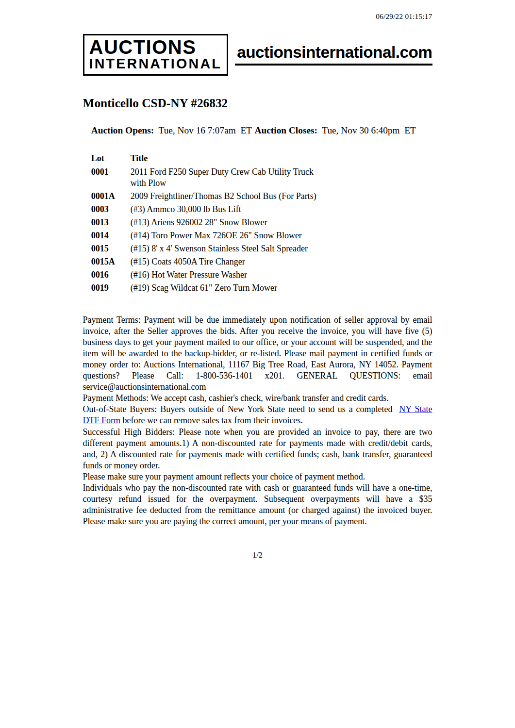06/29/22 01:15:17
AUCTIONS INTERNATIONAL
auctionsinternational.com
Monticello CSD-NY #26832
Auction Opens: Tue, Nov 16 7:07am ET
Auction Closes: Tue, Nov 30 6:40pm ET
| Lot | Title |
| --- | --- |
| 0001 | 2011 Ford F250 Super Duty Crew Cab Utility Truck with Plow |
| 0001A | 2009 Freightliner/Thomas B2 School Bus (For Parts) |
| 0003 | (#3) Ammco 30,000 lb Bus Lift |
| 0013 | (#13) Ariens 926002 28" Snow Blower |
| 0014 | (#14) Toro Power Max 726OE 26" Snow Blower |
| 0015 | (#15) 8' x 4' Swenson Stainless Steel Salt Spreader |
| 0015A | (#15) Coats 4050A Tire Changer |
| 0016 | (#16) Hot Water Pressure Washer |
| 0019 | (#19) Scag Wildcat 61" Zero Turn Mower |
Payment Terms: Payment will be due immediately upon notification of seller approval by email invoice, after the Seller approves the bids. After you receive the invoice, you will have five (5) business days to get your payment mailed to our office, or your account will be suspended, and the item will be awarded to the backup-bidder, or re-listed. Please mail payment in certified funds or money order to: Auctions International, 11167 Big Tree Road, East Aurora, NY 14052. Payment questions? Please Call: 1-800-536-1401 x201. GENERAL QUESTIONS: email service@auctionsinternational.com
Payment Methods: We accept cash, cashier's check, wire/bank transfer and credit cards.
Out-of-State Buyers: Buyers outside of New York State need to send us a completed NY State DTF Form before we can remove sales tax from their invoices.
Successful High Bidders: Please note when you are provided an invoice to pay, there are two different payment amounts.1) A non-discounted rate for payments made with credit/debit cards, and, 2) A discounted rate for payments made with certified funds; cash, bank transfer, guaranteed funds or money order.
Please make sure your payment amount reflects your choice of payment method.
Individuals who pay the non-discounted rate with cash or guaranteed funds will have a one-time, courtesy refund issued for the overpayment. Subsequent overpayments will have a $35 administrative fee deducted from the remittance amount (or charged against) the invoiced buyer. Please make sure you are paying the correct amount, per your means of payment.
1/2